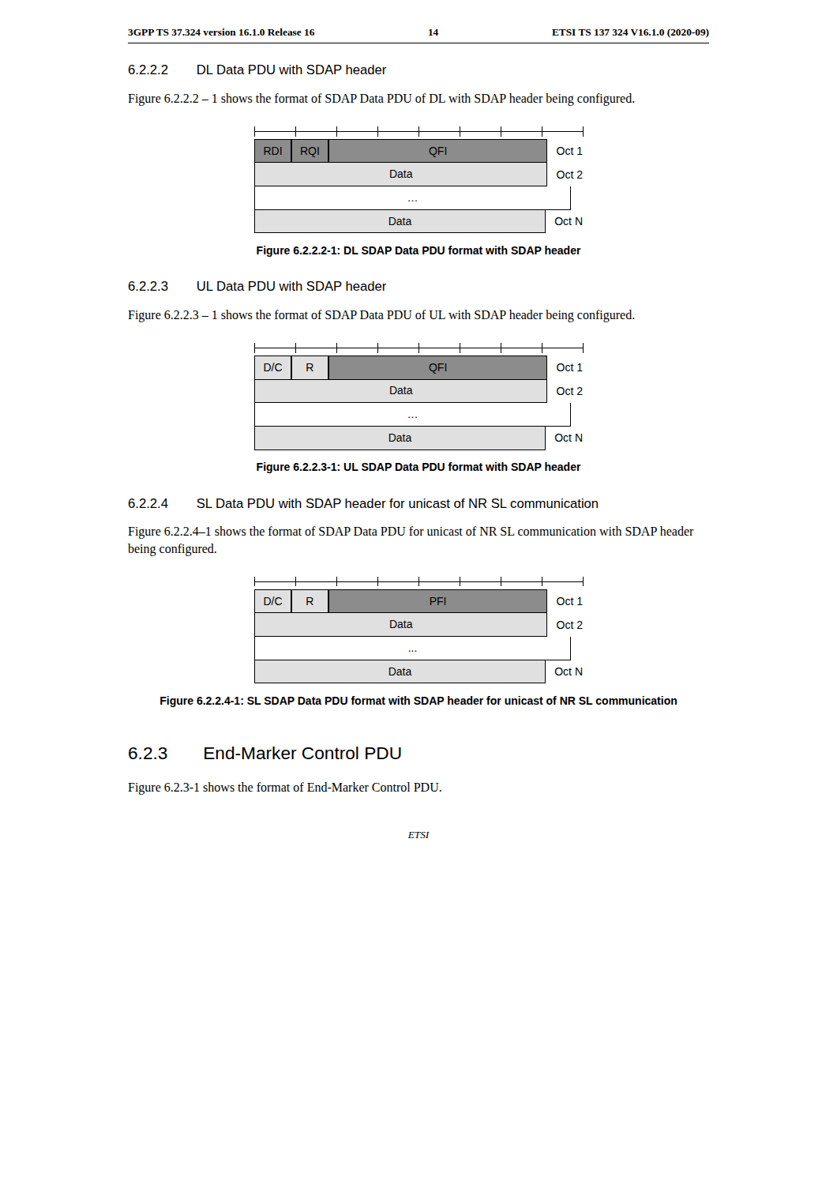3GPP TS 37.324 version 16.1.0 Release 16
14
ETSI TS 137 324 V16.1.0 (2020-09)
6.2.2.2 DL Data PDU with SDAP header
Figure 6.2.2.2 – 1 shows the format of SDAP Data PDU of DL with SDAP header being configured.
RDI
RQI
QFI
Oct 1
Data
Oct 2
…
Data
Oct N
Figure 6.2.2.2-1: DL SDAP Data PDU format with SDAP header
6.2.2.3 UL Data PDU with SDAP header
Figure 6.2.2.3 – 1 shows the format of SDAP Data PDU of UL with SDAP header being configured.
D/C
R
QFI
Oct 1
Data
Oct 2
…
Data
Oct N
Figure 6.2.2.3-1: UL SDAP Data PDU format with SDAP header
6.2.2.4 SL Data PDU with SDAP header for unicast of NR SL communication
Figure 6.2.2.4–1 shows the format of SDAP Data PDU for unicast of NR SL communication with SDAP header being configured.
D/C
R
PFI
Oct 1
Data
Oct 2
...
Data
Oct N
Figure 6.2.2.4-1: SL SDAP Data PDU format with SDAP header for unicast of NR SL communication
6.2.3 End-Marker Control PDU
Figure 6.2.3-1 shows the format of End-Marker Control PDU.
ETSI